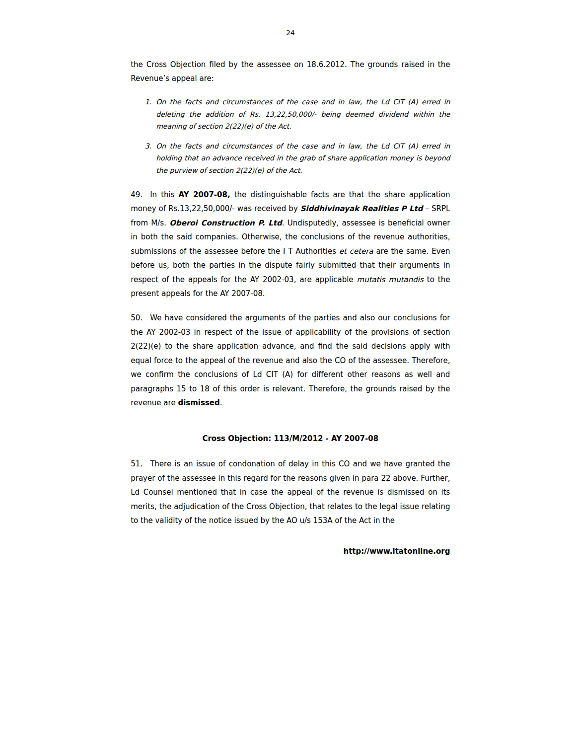24
the Cross Objection filed by the assessee on 18.6.2012. The grounds raised in the Revenue’s appeal are:
1. On the facts and circumstances of the case and in law, the Ld CIT (A) erred in deleting the addition of Rs. 13,22,50,000/- being deemed dividend within the meaning of section 2(22)(e) of the Act.
3. On the facts and circumstances of the case and in law, the Ld CIT (A) erred in holding that an advance received in the grab of share application money is beyond the purview of section 2(22)(e) of the Act.
49. In this AY 2007-08, the distinguishable facts are that the share application money of Rs.13,22,50,000/- was received by Siddhivinayak Realities P Ltd – SRPL from M/s. Oberoi Construction P. Ltd. Undisputedly, assessee is beneficial owner in both the said companies. Otherwise, the conclusions of the revenue authorities, submissions of the assessee before the I T Authorities et cetera are the same. Even before us, both the parties in the dispute fairly submitted that their arguments in respect of the appeals for the AY 2002-03, are applicable mutatis mutandis to the present appeals for the AY 2007-08.
50. We have considered the arguments of the parties and also our conclusions for the AY 2002-03 in respect of the issue of applicability of the provisions of section 2(22)(e) to the share application advance, and find the said decisions apply with equal force to the appeal of the revenue and also the CO of the assessee. Therefore, we confirm the conclusions of Ld CIT (A) for different other reasons as well and paragraphs 15 to 18 of this order is relevant. Therefore, the grounds raised by the revenue are dismissed.
Cross Objection: 113/M/2012 - AY 2007-08
51. There is an issue of condonation of delay in this CO and we have granted the prayer of the assessee in this regard for the reasons given in para 22 above. Further, Ld Counsel mentioned that in case the appeal of the revenue is dismissed on its merits, the adjudication of the Cross Objection, that relates to the legal issue relating to the validity of the notice issued by the AO u/s 153A of the Act in the
http://www.itatonline.org